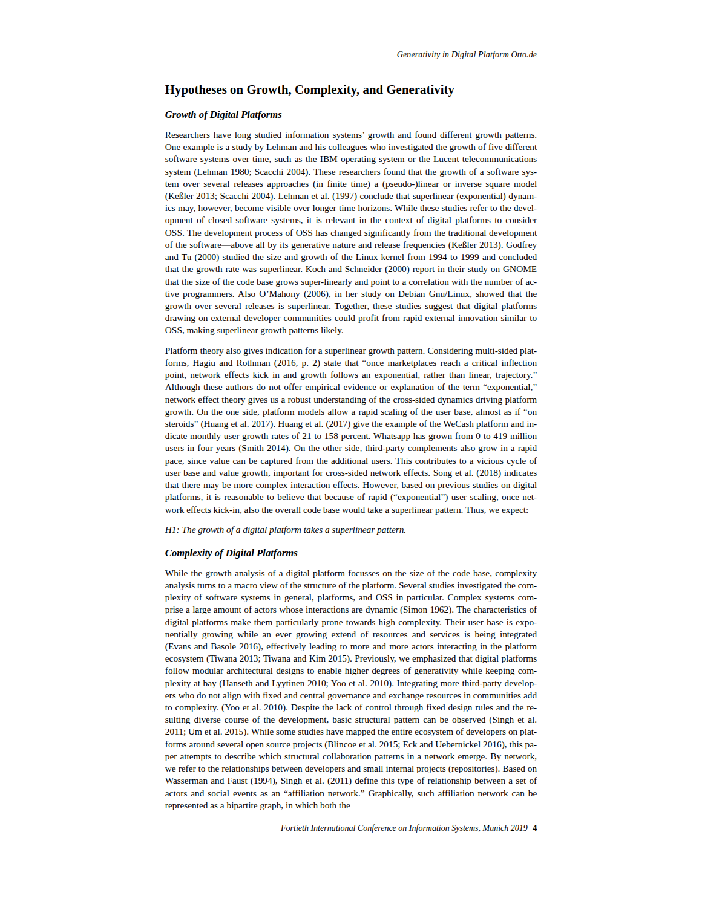Generativity in Digital Platform Otto.de
Hypotheses on Growth, Complexity, and Generativity
Growth of Digital Platforms
Researchers have long studied information systems’ growth and found different growth patterns. One example is a study by Lehman and his colleagues who investigated the growth of five different software systems over time, such as the IBM operating system or the Lucent telecommunications system (Lehman 1980; Scacchi 2004). These researchers found that the growth of a software system over several releases approaches (in finite time) a (pseudo-)linear or inverse square model (Keßler 2013; Scacchi 2004). Lehman et al. (1997) conclude that superlinear (exponential) dynamics may, however, become visible over longer time horizons. While these studies refer to the development of closed software systems, it is relevant in the context of digital platforms to consider OSS. The development process of OSS has changed significantly from the traditional development of the software—above all by its generative nature and release frequencies (Keßler 2013). Godfrey and Tu (2000) studied the size and growth of the Linux kernel from 1994 to 1999 and concluded that the growth rate was superlinear. Koch and Schneider (2000) report in their study on GNOME that the size of the code base grows super-linearly and point to a correlation with the number of active programmers. Also O’Mahony (2006), in her study on Debian Gnu/Linux, showed that the growth over several releases is superlinear. Together, these studies suggest that digital platforms drawing on external developer communities could profit from rapid external innovation similar to OSS, making superlinear growth patterns likely.
Platform theory also gives indication for a superlinear growth pattern. Considering multi-sided platforms, Hagiu and Rothman (2016, p. 2) state that “once marketplaces reach a critical inflection point, network effects kick in and growth follows an exponential, rather than linear, trajectory.” Although these authors do not offer empirical evidence or explanation of the term “exponential,” network effect theory gives us a robust understanding of the cross-sided dynamics driving platform growth. On the one side, platform models allow a rapid scaling of the user base, almost as if “on steroids” (Huang et al. 2017). Huang et al. (2017) give the example of the WeCash platform and indicate monthly user growth rates of 21 to 158 percent. Whatsapp has grown from 0 to 419 million users in four years (Smith 2014). On the other side, third-party complements also grow in a rapid pace, since value can be captured from the additional users. This contributes to a vicious cycle of user base and value growth, important for cross-sided network effects. Song et al. (2018) indicates that there may be more complex interaction effects. However, based on previous studies on digital platforms, it is reasonable to believe that because of rapid (“exponential”) user scaling, once network effects kick-in, also the overall code base would take a superlinear pattern. Thus, we expect:
H1: The growth of a digital platform takes a superlinear pattern.
Complexity of Digital Platforms
While the growth analysis of a digital platform focusses on the size of the code base, complexity analysis turns to a macro view of the structure of the platform. Several studies investigated the complexity of software systems in general, platforms, and OSS in particular. Complex systems comprise a large amount of actors whose interactions are dynamic (Simon 1962). The characteristics of digital platforms make them particularly prone towards high complexity. Their user base is exponentially growing while an ever growing extend of resources and services is being integrated (Evans and Basole 2016), effectively leading to more and more actors interacting in the platform ecosystem (Tiwana 2013; Tiwana and Kim 2015). Previously, we emphasized that digital platforms follow modular architectural designs to enable higher degrees of generativity while keeping complexity at bay (Hanseth and Lyytinen 2010; Yoo et al. 2010). Integrating more third-party developers who do not align with fixed and central governance and exchange resources in communities add to complexity. (Yoo et al. 2010). Despite the lack of control through fixed design rules and the resulting diverse course of the development, basic structural pattern can be observed (Singh et al. 2011; Um et al. 2015). While some studies have mapped the entire ecosystem of developers on platforms around several open source projects (Blincoe et al. 2015; Eck and Uebernickel 2016), this paper attempts to describe which structural collaboration patterns in a network emerge. By network, we refer to the relationships between developers and small internal projects (repositories). Based on Wasserman and Faust (1994), Singh et al. (2011) define this type of relationship between a set of actors and social events as an “affiliation network.” Graphically, such affiliation network can be represented as a bipartite graph, in which both the
Fortieth International Conference on Information Systems, Munich 20194